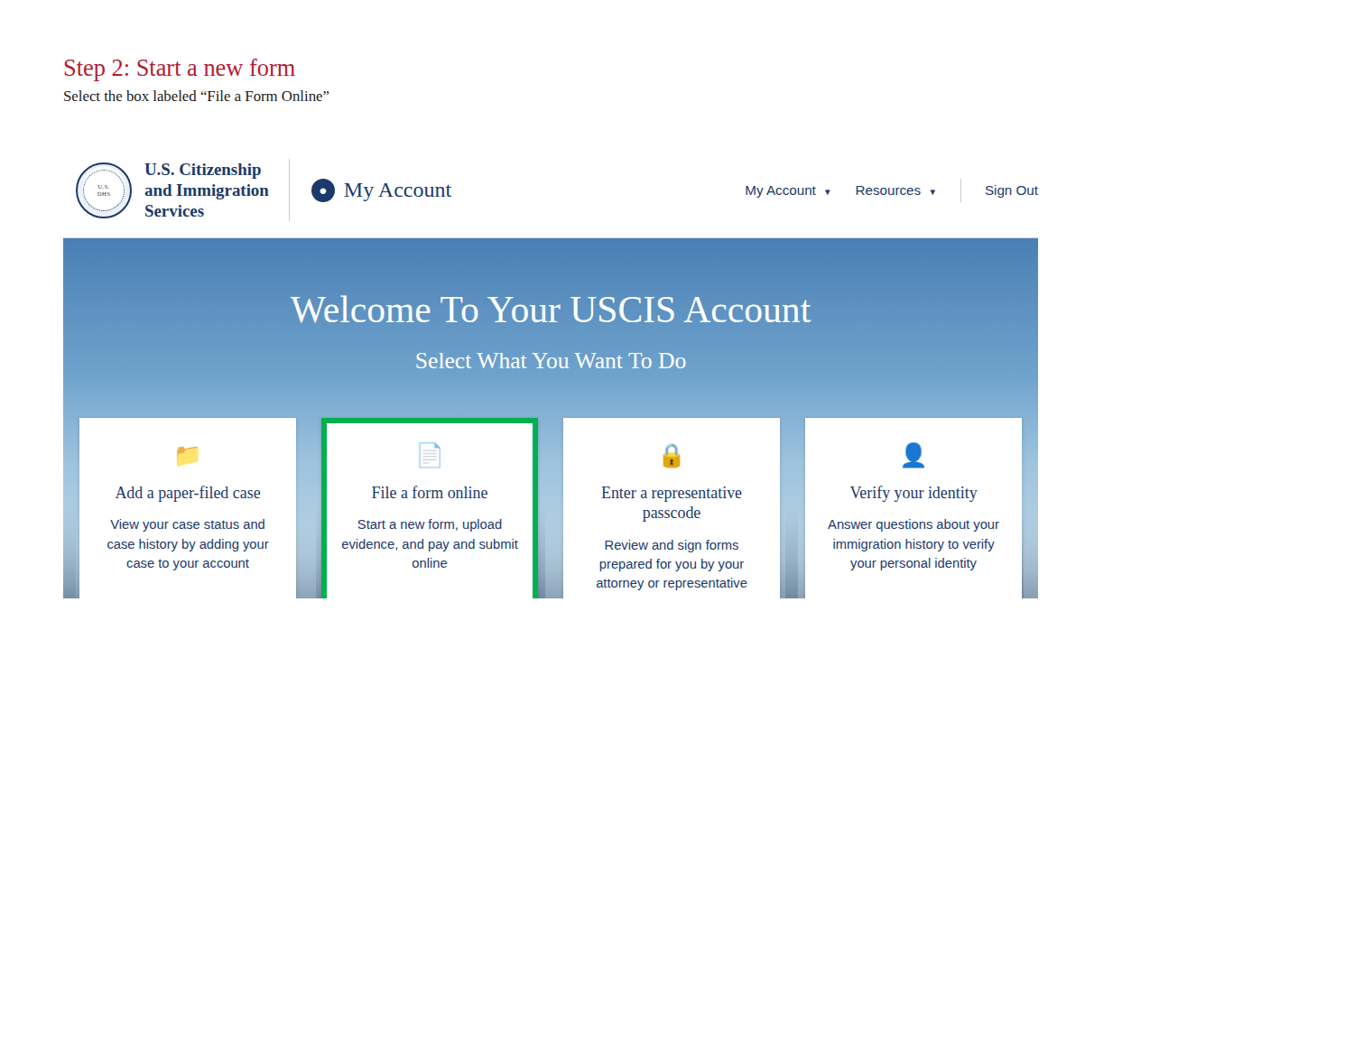Step 2: Start a new form
Select the box labeled “File a Form Online”
U.S.
DHS
U.S. Citizenship
and Immigration
Services
● My Account
My Account ▼ Resources ▼ Sign Out
Welcome To Your USCIS Account
Select What You Want To Do
📁
Add a paper-filed case
View your case status and case history by adding your case to your account
📄
File a form online
Start a new form, upload evidence, and pay and submit online
🔒
Enter a representative passcode
Review and sign forms prepared for you by your attorney or representative
👤
Verify your identity
Answer questions about your immigration history to verify your personal identity